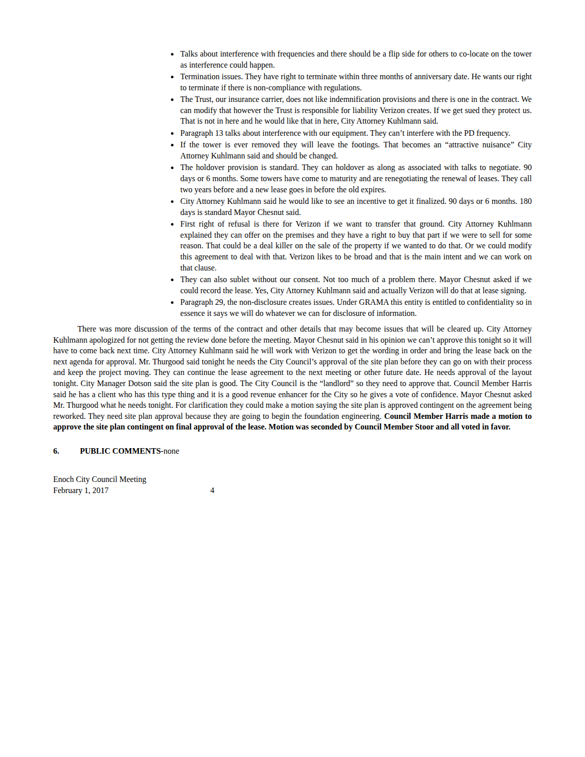Talks about interference with frequencies and there should be a flip side for others to co-locate on the tower as interference could happen.
Termination issues. They have right to terminate within three months of anniversary date. He wants our right to terminate if there is non-compliance with regulations.
The Trust, our insurance carrier, does not like indemnification provisions and there is one in the contract. We can modify that however the Trust is responsible for liability Verizon creates. If we get sued they protect us. That is not in here and he would like that in here, City Attorney Kuhlmann said.
Paragraph 13 talks about interference with our equipment. They can’t interfere with the PD frequency.
If the tower is ever removed they will leave the footings. That becomes an “attractive nuisance” City Attorney Kuhlmann said and should be changed.
The holdover provision is standard. They can holdover as along as associated with talks to negotiate. 90 days or 6 months. Some towers have come to maturity and are renegotiating the renewal of leases. They call two years before and a new lease goes in before the old expires.
City Attorney Kuhlmann said he would like to see an incentive to get it finalized. 90 days or 6 months. 180 days is standard Mayor Chesnut said.
First right of refusal is there for Verizon if we want to transfer that ground. City Attorney Kuhlmann explained they can offer on the premises and they have a right to buy that part if we were to sell for some reason. That could be a deal killer on the sale of the property if we wanted to do that. Or we could modify this agreement to deal with that. Verizon likes to be broad and that is the main intent and we can work on that clause.
They can also sublet without our consent. Not too much of a problem there. Mayor Chesnut asked if we could record the lease. Yes, City Attorney Kuhlmann said and actually Verizon will do that at lease signing.
Paragraph 29, the non-disclosure creates issues. Under GRAMA this entity is entitled to confidentiality so in essence it says we will do whatever we can for disclosure of information.
There was more discussion of the terms of the contract and other details that may become issues that will be cleared up. City Attorney Kuhlmann apologized for not getting the review done before the meeting. Mayor Chesnut said in his opinion we can’t approve this tonight so it will have to come back next time. City Attorney Kuhlmann said he will work with Verizon to get the wording in order and bring the lease back on the next agenda for approval. Mr. Thurgood said tonight he needs the City Council’s approval of the site plan before they can go on with their process and keep the project moving. They can continue the lease agreement to the next meeting or other future date. He needs approval of the layout tonight. City Manager Dotson said the site plan is good. The City Council is the “landlord” so they need to approve that. Council Member Harris said he has a client who has this type thing and it is a good revenue enhancer for the City so he gives a vote of confidence. Mayor Chesnut asked Mr. Thurgood what he needs tonight. For clarification they could make a motion saying the site plan is approved contingent on the agreement being reworked. They need site plan approval because they are going to begin the foundation engineering. Council Member Harris made a motion to approve the site plan contingent on final approval of the lease. Motion was seconded by Council Member Stoor and all voted in favor.
6. PUBLIC COMMENTS-none
Enoch City Council Meeting
February 1, 20174